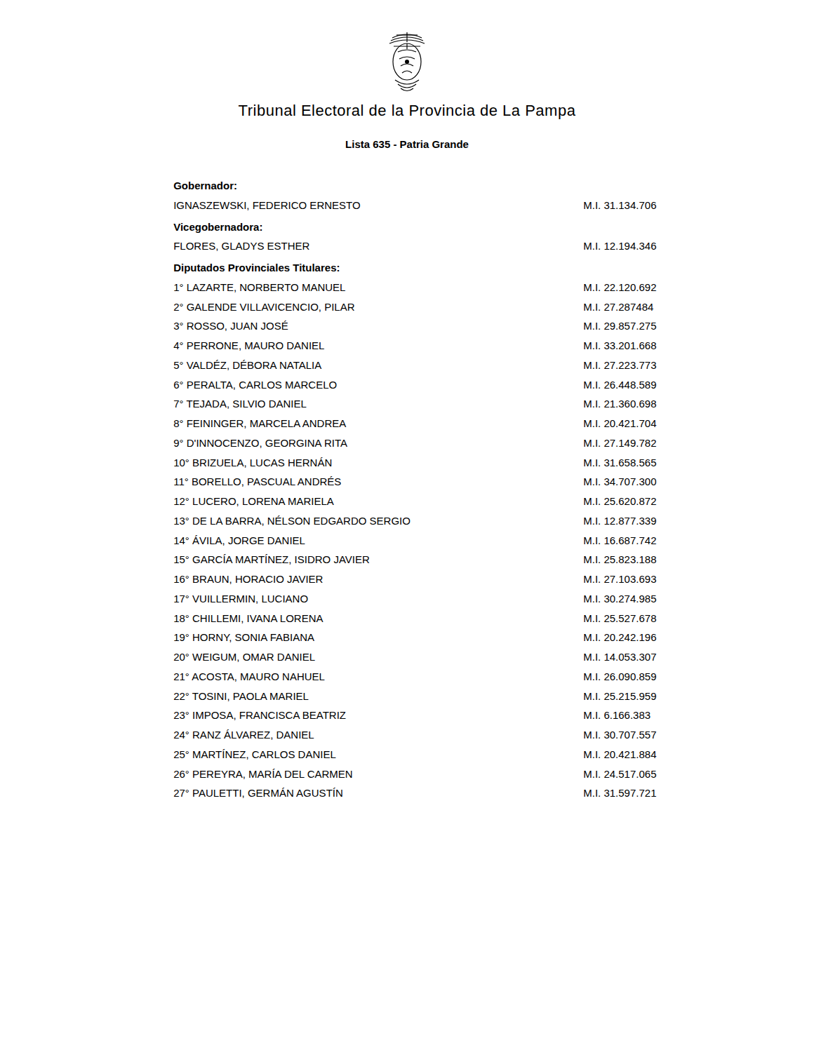Tribunal Electoral de la Provincia de La Pampa
Lista 635 - Patria Grande
| Gobernador: |
| IGNASZEWSKI, FEDERICO ERNESTO | M.I. 31.134.706 |
| Vicegobernadora: |
| FLORES, GLADYS ESTHER | M.I. 12.194.346 |
| Diputados Provinciales Titulares: |
| 1° LAZARTE, NORBERTO MANUEL | M.I. 22.120.692 |
| 2° GALENDE VILLAVICENCIO, PILAR | M.I. 27.287484 |
| 3° ROSSO, JUAN JOSÉ | M.I. 29.857.275 |
| 4° PERRONE, MAURO DANIEL | M.I. 33.201.668 |
| 5° VALDÉZ, DÉBORA NATALIA | M.I. 27.223.773 |
| 6° PERALTA, CARLOS MARCELO | M.I. 26.448.589 |
| 7° TEJADA, SILVIO DANIEL | M.I. 21.360.698 |
| 8° FEININGER, MARCELA ANDREA | M.I. 20.421.704 |
| 9° D'INNOCENZO, GEORGINA RITA | M.I. 27.149.782 |
| 10° BRIZUELA, LUCAS HERNÁN | M.I. 31.658.565 |
| 11° BORELLO, PASCUAL ANDRÉS | M.I. 34.707.300 |
| 12° LUCERO, LORENA MARIELA | M.I. 25.620.872 |
| 13° DE LA BARRA, NÉLSON EDGARDO SERGIO | M.I. 12.877.339 |
| 14° ÁVILA, JORGE DANIEL | M.I. 16.687.742 |
| 15° GARCÍA MARTÍNEZ, ISIDRO JAVIER | M.I. 25.823.188 |
| 16° BRAUN, HORACIO JAVIER | M.I. 27.103.693 |
| 17° VUILLERMIN, LUCIANO | M.I. 30.274.985 |
| 18° CHILLEMI, IVANA LORENA | M.I. 25.527.678 |
| 19° HORNY, SONIA FABIANA | M.I. 20.242.196 |
| 20° WEIGUM, OMAR DANIEL | M.I. 14.053.307 |
| 21° ACOSTA, MAURO NAHUEL | M.I. 26.090.859 |
| 22° TOSINI, PAOLA MARIEL | M.I. 25.215.959 |
| 23° IMPOSA, FRANCISCA BEATRIZ | M.I. 6.166.383 |
| 24° RANZ ÁLVAREZ, DANIEL | M.I. 30.707.557 |
| 25° MARTÍNEZ, CARLOS DANIEL | M.I. 20.421.884 |
| 26° PEREYRA, MARÍA DEL CARMEN | M.I. 24.517.065 |
| 27° PAULETTI, GERMÁN AGUSTÍN | M.I. 31.597.721 |